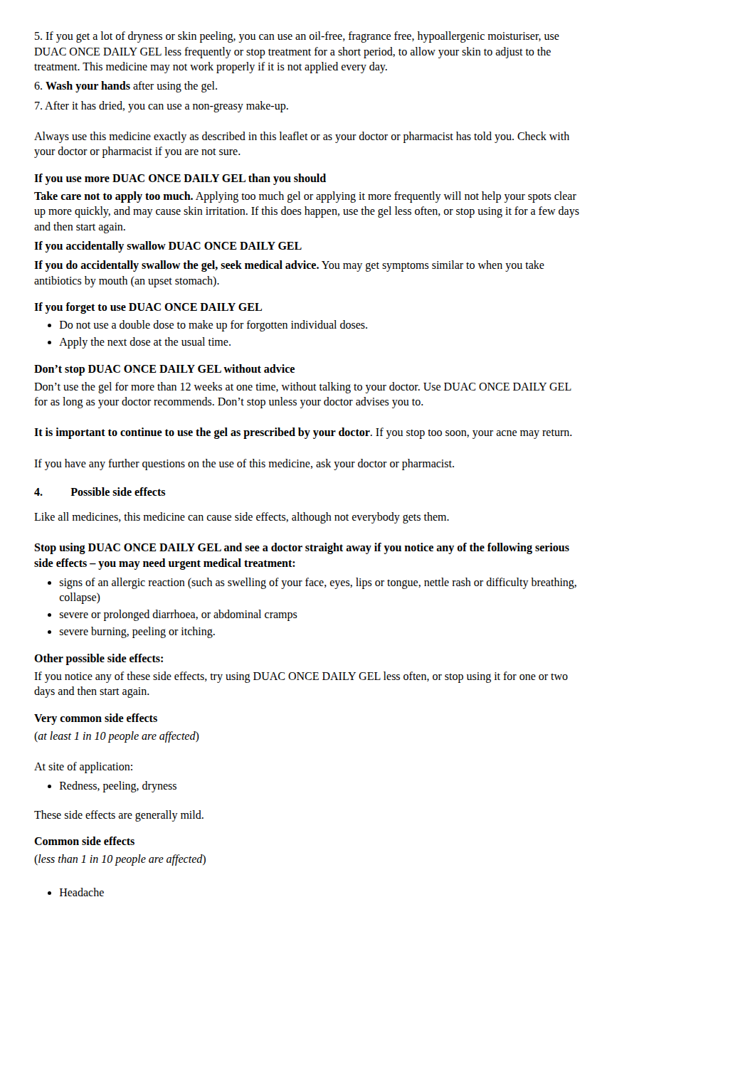5. If you get a lot of dryness or skin peeling, you can use an oil-free, fragrance free, hypoallergenic moisturiser, use DUAC ONCE DAILY GEL less frequently or stop treatment for a short period, to allow your skin to adjust to the treatment. This medicine may not work properly if it is not applied every day.
6. Wash your hands after using the gel.
7. After it has dried, you can use a non-greasy make-up.
Always use this medicine exactly as described in this leaflet or as your doctor or pharmacist has told you. Check with your doctor or pharmacist if you are not sure.
If you use more DUAC ONCE DAILY GEL than you should
Take care not to apply too much. Applying too much gel or applying it more frequently will not help your spots clear up more quickly, and may cause skin irritation. If this does happen, use the gel less often, or stop using it for a few days and then start again.
If you accidentally swallow DUAC ONCE DAILY GEL
If you do accidentally swallow the gel, seek medical advice. You may get symptoms similar to when you take antibiotics by mouth (an upset stomach).
If you forget to use DUAC ONCE DAILY GEL
Do not use a double dose to make up for forgotten individual doses.
Apply the next dose at the usual time.
Don’t stop DUAC ONCE DAILY GEL without advice
Don’t use the gel for more than 12 weeks at one time, without talking to your doctor. Use DUAC ONCE DAILY GEL for as long as your doctor recommends. Don’t stop unless your doctor advises you to.
It is important to continue to use the gel as prescribed by your doctor. If you stop too soon, your acne may return.
If you have any further questions on the use of this medicine, ask your doctor or pharmacist.
4. Possible side effects
Like all medicines, this medicine can cause side effects, although not everybody gets them.
Stop using DUAC ONCE DAILY GEL and see a doctor straight away if you notice any of the following serious side effects – you may need urgent medical treatment:
signs of an allergic reaction (such as swelling of your face, eyes, lips or tongue, nettle rash or difficulty breathing, collapse)
severe or prolonged diarrhoea, or abdominal cramps
severe burning, peeling or itching.
Other possible side effects:
If you notice any of these side effects, try using DUAC ONCE DAILY GEL less often, or stop using it for one or two days and then start again.
Very common side effects
(at least 1 in 10 people are affected)
At site of application:
Redness, peeling, dryness
These side effects are generally mild.
Common side effects
(less than 1 in 10 people are affected)
Headache